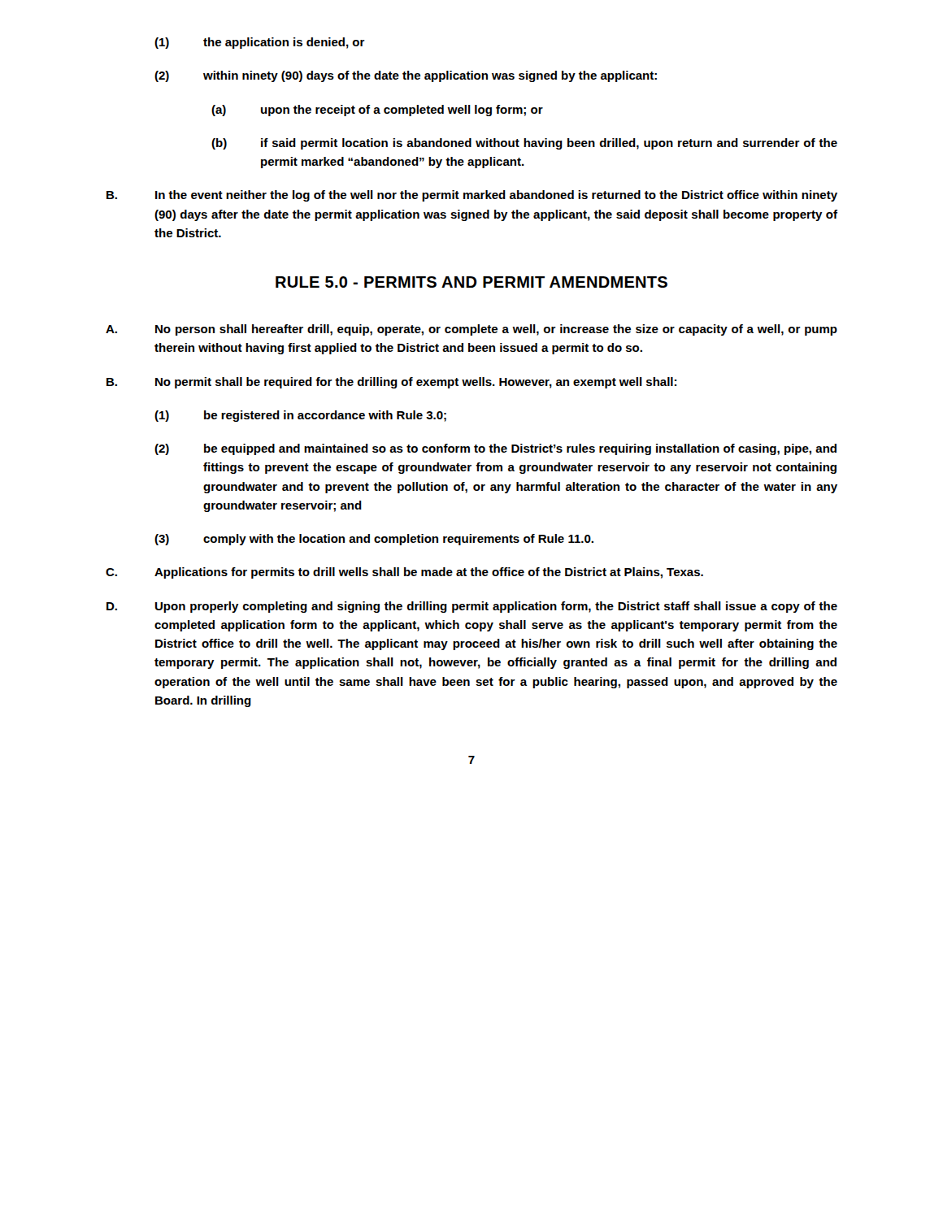(1)
the application is denied, or
(2)
within ninety (90) days of the date the application was signed by the applicant:
(a)
upon the receipt of a completed well log form; or
(b)
if said permit location is abandoned without having been drilled, upon return and surrender of the permit marked “abandoned” by the applicant.
B.
In the event neither the log of the well nor the permit marked abandoned is returned to the District office within ninety (90) days after the date the permit application was signed by the applicant, the said deposit shall become property of the District.
RULE 5.0 - PERMITS AND PERMIT AMENDMENTS
A.
No person shall hereafter drill, equip, operate, or complete a well, or increase the size or capacity of a well, or pump therein without having first applied to the District and been issued a permit to do so.
B.
No permit shall be required for the drilling of exempt wells. However, an exempt well shall:
(1)
be registered in accordance with Rule 3.0;
(2)
be equipped and maintained so as to conform to the District’s rules requiring installation of casing, pipe, and fittings to prevent the escape of groundwater from a groundwater reservoir to any reservoir not containing groundwater and to prevent the pollution of, or any harmful alteration to the character of the water in any groundwater reservoir; and
(3)
comply with the location and completion requirements of Rule 11.0.
C.
Applications for permits to drill wells shall be made at the office of the District at Plains, Texas.
D.
Upon properly completing and signing the drilling permit application form, the District staff shall issue a copy of the completed application form to the applicant, which copy shall serve as the applicant's temporary permit from the District office to drill the well. The applicant may proceed at his/her own risk to drill such well after obtaining the temporary permit. The application shall not, however, be officially granted as a final permit for the drilling and operation of the well until the same shall have been set for a public hearing, passed upon, and approved by the Board. In drilling
7